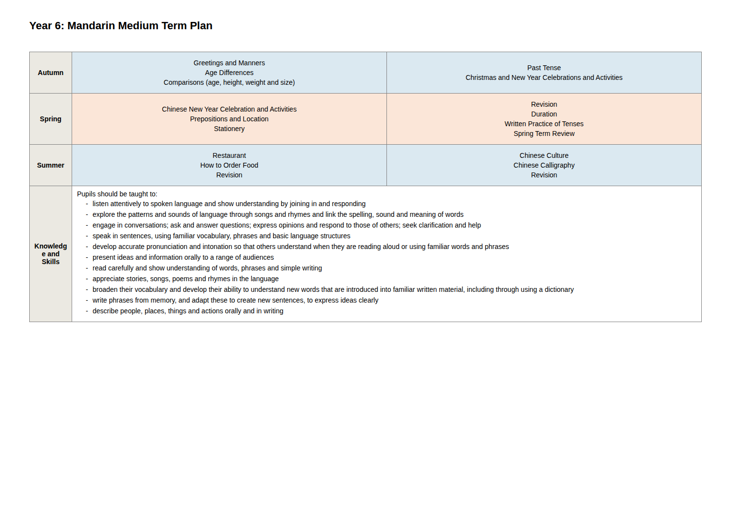Year 6: Mandarin Medium Term Plan
| Autumn | Greetings and Manners Age Differences Comparisons (age, height, weight and size) | Past Tense Christmas and New Year Celebrations and Activities |
| Spring | Chinese New Year Celebration and Activities Prepositions and Location Stationery | Revision Duration Written Practice of Tenses Spring Term Review |
| Summer | Restaurant How to Order Food Revision | Chinese Culture Chinese Calligraphy Revision |
| Knowledge and Skills | Pupils should be taught to: listen attentively to spoken language and show understanding by joining in and responding explore the patterns and sounds of language through songs and rhymes and link the spelling, sound and meaning of words engage in conversations; ask and answer questions; express opinions and respond to those of others; seek clarification and help speak in sentences, using familiar vocabulary, phrases and basic language structures develop accurate pronunciation and intonation so that others understand when they are reading aloud or using familiar words and phrases present ideas and information orally to a range of audiences read carefully and show understanding of words, phrases and simple writing appreciate stories, songs, poems and rhymes in the language broaden their vocabulary and develop their ability to understand new words that are introduced into familiar written material, including through using a dictionary write phrases from memory, and adapt these to create new sentences, to express ideas clearly describe people, places, things and actions orally and in writing |